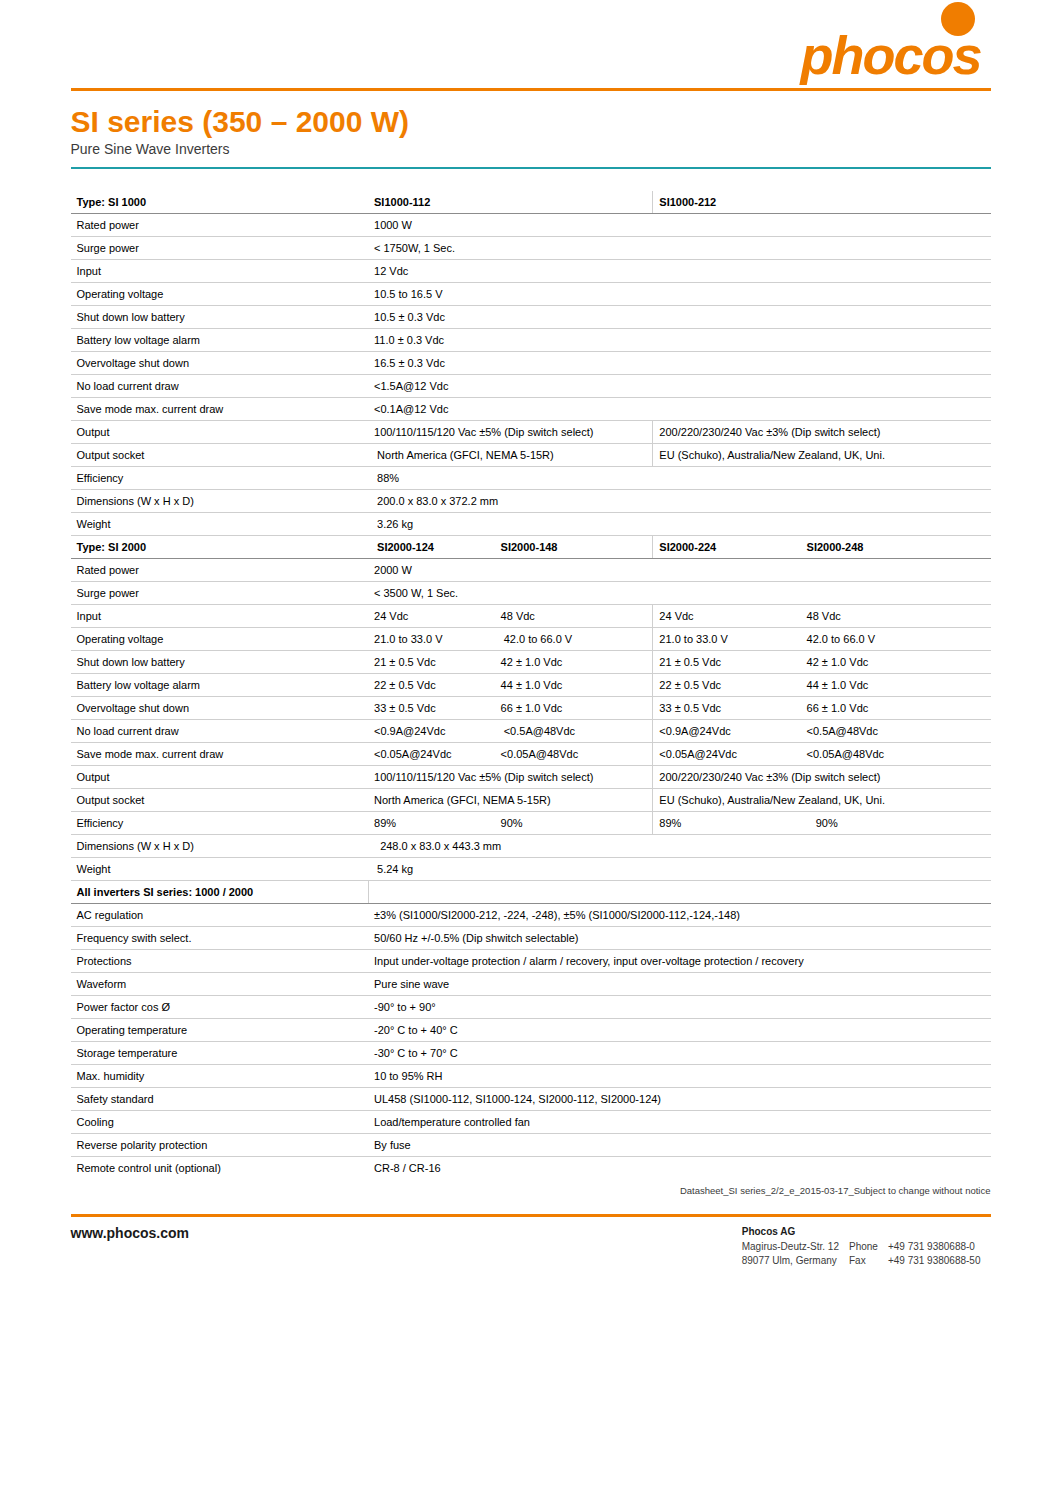phocos
SI series (350 – 2000 W)
Pure Sine Wave Inverters
| Type: SI 1000 | SI1000-112 | SI1000-212 |
| Rated power | 1000 W |
| Surge power | < 1750W, 1 Sec. |
| Input | 12 Vdc |
| Operating voltage | 10.5 to 16.5 V |
| Shut down low battery | 10.5 ± 0.3 Vdc |
| Battery low voltage alarm | 11.0 ± 0.3 Vdc |
| Overvoltage shut down | 16.5 ± 0.3 Vdc |
| No load current draw | <1.5A@12 Vdc |
| Save mode max. current draw | <0.1A@12 Vdc |
| Output | 100/110/115/120 Vac ±5% (Dip switch select) | 200/220/230/240 Vac ±3% (Dip switch select) |
| Output socket | North America (GFCI, NEMA 5-15R) | EU (Schuko), Australia/New Zealand, UK, Uni. |
| Efficiency | 88% |
| Dimensions (W x H x D) | 200.0 x 83.0 x 372.2 mm |
| Weight | 3.26 kg |
| Type: SI 2000 | SI2000-124 | SI2000-148 | SI2000-224 | SI2000-248 |
| Rated power | 2000 W |
| Surge power | < 3500 W, 1 Sec. |
| Input | 24 Vdc | 48 Vdc | 24 Vdc | 48 Vdc |
| Operating voltage | 21.0 to 33.0 V | 42.0 to 66.0 V | 21.0 to 33.0 V | 42.0 to 66.0 V |
| Shut down low battery | 21 ± 0.5 Vdc | 42 ± 1.0 Vdc | 21 ± 0.5 Vdc | 42 ± 1.0 Vdc |
| Battery low voltage alarm | 22 ± 0.5 Vdc | 44 ± 1.0 Vdc | 22 ± 0.5 Vdc | 44 ± 1.0 Vdc |
| Overvoltage shut down | 33 ± 0.5 Vdc | 66 ± 1.0 Vdc | 33 ± 0.5 Vdc | 66 ± 1.0 Vdc |
| No load current draw | <0.9A@24Vdc | <0.5A@48Vdc | <0.9A@24Vdc | <0.5A@48Vdc |
| Save mode max. current draw | <0.05A@24Vdc | <0.05A@48Vdc | <0.05A@24Vdc | <0.05A@48Vdc |
| Output | 100/110/115/120 Vac ±5% (Dip switch select) | 200/220/230/240 Vac ±3% (Dip switch select) |
| Output socket | North America (GFCI, NEMA 5-15R) | EU (Schuko), Australia/New Zealand, UK, Uni. |
| Efficiency | 89% | 90% | 89% | 90% |
| Dimensions (W x H x D) | 248.0 x 83.0 x 443.3 mm |
| Weight | 5.24 kg |
| All inverters SI series: 1000 / 2000 | |
| AC regulation | ±3% (SI1000/SI2000-212, -224, -248), ±5% (SI1000/SI2000-112,-124,-148) |
| Frequency swith select. | 50/60 Hz +/-0.5% (Dip shwitch selectable) |
| Protections | Input under-voltage protection / alarm / recovery, input over-voltage protection / recovery |
| Waveform | Pure sine wave |
| Power factor cos Ø | -90° to + 90° |
| Operating temperature | -20° C to + 40° C |
| Storage temperature | -30° C to + 70° C |
| Max. humidity | 10 to 95% RH |
| Safety standard | UL458 (SI1000-112, SI1000-124, SI2000-112, SI2000-124) |
| Cooling | Load/temperature controlled fan |
| Reverse polarity protection | By fuse |
| Remote control unit (optional) | CR-8 / CR-16 |
Datasheet_SI series_2/2_e_2015-03-17_Subject to change without notice
www.phocos.com
| Phocos AG |
| Magirus-Deutz-Str. 12 | Phone | +49 731 9380688-0 |
| 89077 Ulm, Germany | Fax | +49 731 9380688-50 |